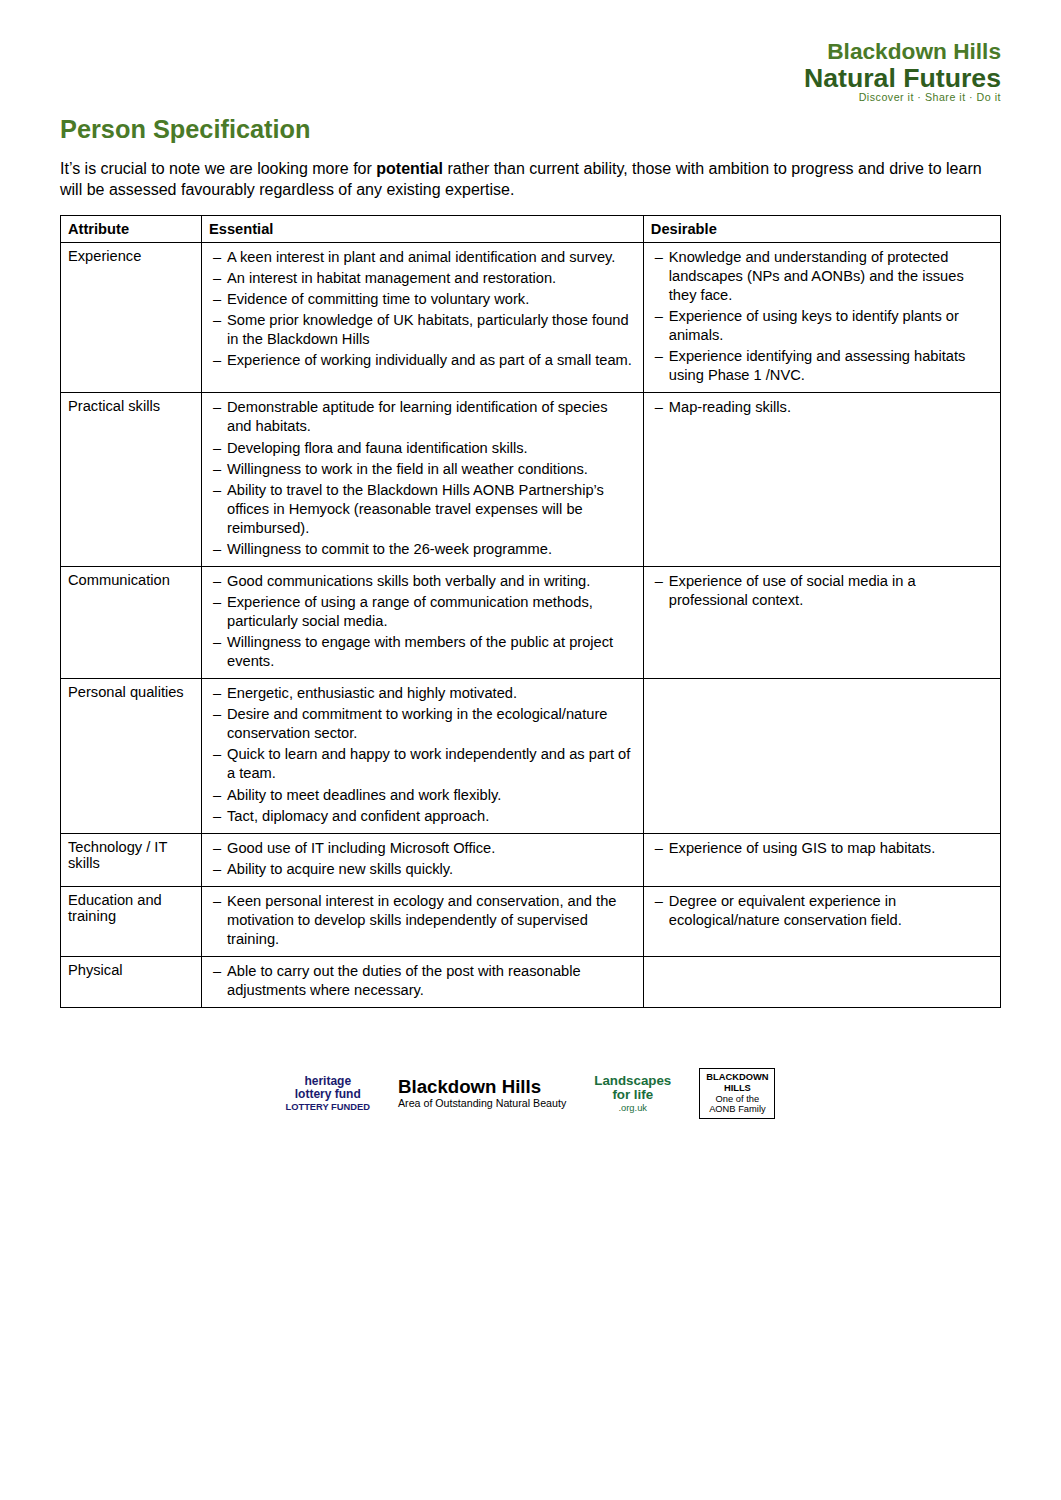Blackdown Hills
Natural Futures
Discover it · Share it · Do it
Person Specification
It’s is crucial to note we are looking more for potential rather than current ability, those with ambition to progress and drive to learn will be assessed favourably regardless of any existing expertise.
| Attribute | Essential | Desirable |
| --- | --- | --- |
| Experience | A keen interest in plant and animal identification and survey. An interest in habitat management and restoration. Evidence of committing time to voluntary work. Some prior knowledge of UK habitats, particularly those found in the Blackdown Hills Experience of working individually and as part of a small team. | Knowledge and understanding of protected landscapes (NPs and AONBs) and the issues they face. Experience of using keys to identify plants or animals. Experience identifying and assessing habitats using Phase 1 /NVC. |
| Practical skills | Demonstrable aptitude for learning identification of species and habitats. Developing flora and fauna identification skills. Willingness to work in the field in all weather conditions. Ability to travel to the Blackdown Hills AONB Partnership’s offices in Hemyock (reasonable travel expenses will be reimbursed). Willingness to commit to the 26-week programme. | Map-reading skills. |
| Communication | Good communications skills both verbally and in writing. Experience of using a range of communication methods, particularly social media. Willingness to engage with members of the public at project events. | Experience of use of social media in a professional context. |
| Personal qualities | Energetic, enthusiastic and highly motivated. Desire and commitment to working in the ecological/nature conservation sector. Quick to learn and happy to work independently and as part of a team. Ability to meet deadlines and work flexibly. Tact, diplomacy and confident approach. | |
| Technology / IT skills | Good use of IT including Microsoft Office. Ability to acquire new skills quickly. | Experience of using GIS to map habitats. |
| Education and training | Keen personal interest in ecology and conservation, and the motivation to develop skills independently of supervised training. | Degree or equivalent experience in ecological/nature conservation field. |
| Physical | Able to carry out the duties of the post with reasonable adjustments where necessary. | |
heritage
lottery fund
LOTTERY FUNDED
Blackdown Hills
Area of Outstanding Natural Beauty
Landscapes
for life
.org.uk
BLACKDOWN
HILLS
One of the
AONB Family